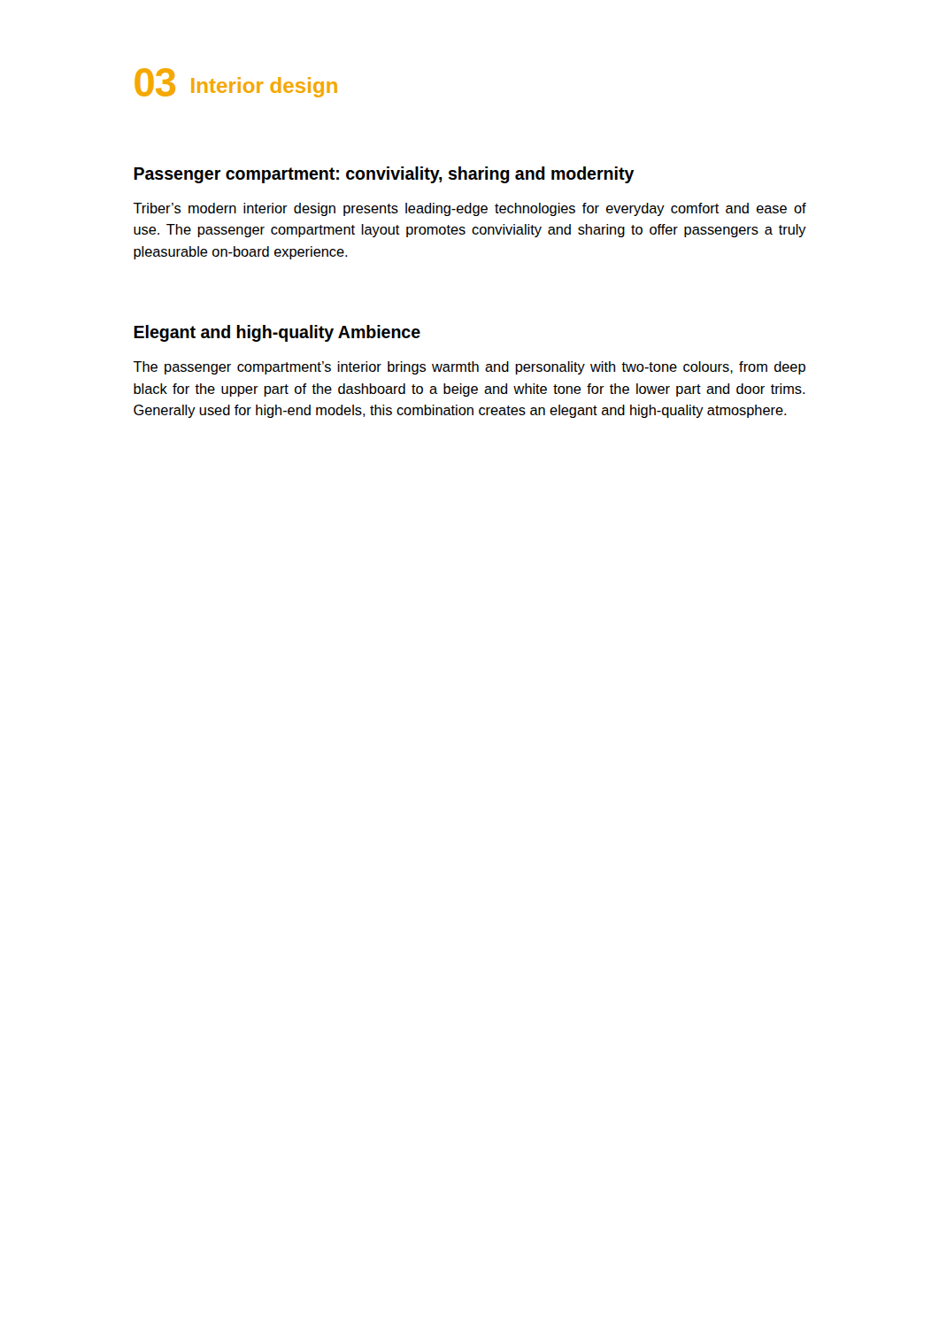03 Interior design
Passenger compartment: conviviality, sharing and modernity
Triber’s modern interior design presents leading-edge technologies for everyday comfort and ease of use. The passenger compartment layout promotes conviviality and sharing to offer passengers a truly pleasurable on-board experience.
Elegant and high-quality Ambience
The passenger compartment’s interior brings warmth and personality with two-tone colours, from deep black for the upper part of the dashboard to a beige and white tone for the lower part and door trims. Generally used for high-end models, this combination creates an elegant and high-quality atmosphere.